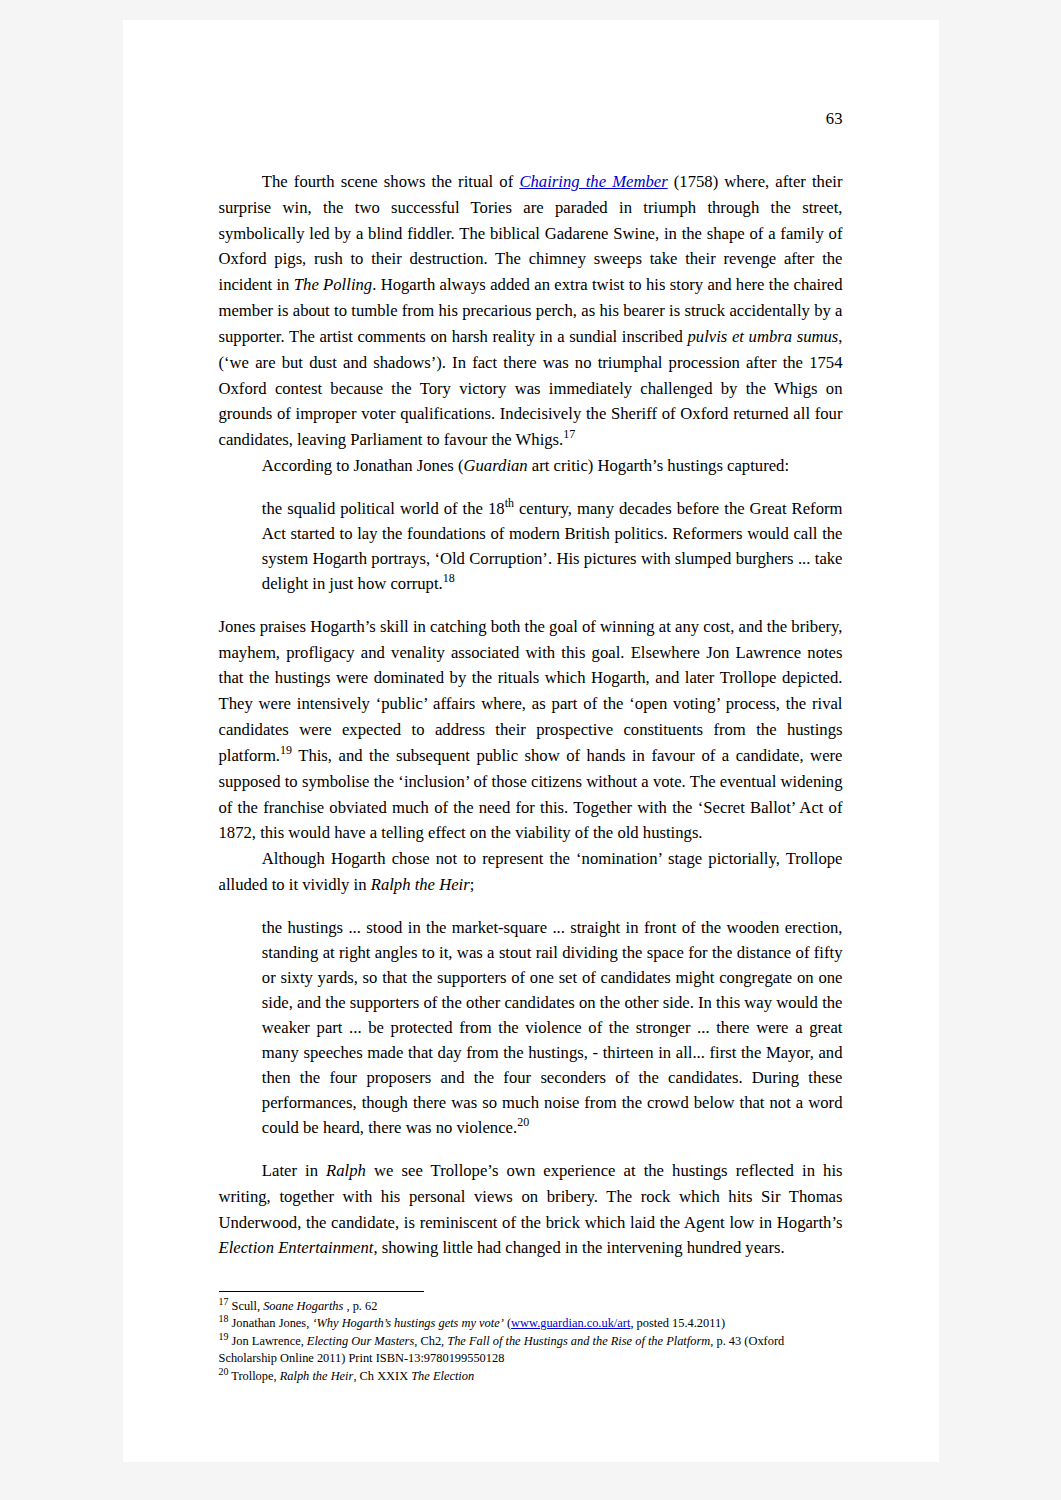63
The fourth scene shows the ritual of Chairing the Member (1758) where, after their surprise win, the two successful Tories are paraded in triumph through the street, symbolically led by a blind fiddler. The biblical Gadarene Swine, in the shape of a family of Oxford pigs, rush to their destruction. The chimney sweeps take their revenge after the incident in The Polling. Hogarth always added an extra twist to his story and here the chaired member is about to tumble from his precarious perch, as his bearer is struck accidentally by a supporter. The artist comments on harsh reality in a sundial inscribed pulvis et umbra sumus, (‘we are but dust and shadows’). In fact there was no triumphal procession after the 1754 Oxford contest because the Tory victory was immediately challenged by the Whigs on grounds of improper voter qualifications. Indecisively the Sheriff of Oxford returned all four candidates, leaving Parliament to favour the Whigs.17
According to Jonathan Jones (Guardian art critic) Hogarth’s hustings captured:
the squalid political world of the 18th century, many decades before the Great Reform Act started to lay the foundations of modern British politics. Reformers would call the system Hogarth portrays, ‘Old Corruption’. His pictures with slumped burghers ... take delight in just how corrupt.18
Jones praises Hogarth’s skill in catching both the goal of winning at any cost, and the bribery, mayhem, profligacy and venality associated with this goal. Elsewhere Jon Lawrence notes that the hustings were dominated by the rituals which Hogarth, and later Trollope depicted. They were intensively ‘public’ affairs where, as part of the ‘open voting’ process, the rival candidates were expected to address their prospective constituents from the hustings platform.19 This, and the subsequent public show of hands in favour of a candidate, were supposed to symbolise the ‘inclusion’ of those citizens without a vote. The eventual widening of the franchise obviated much of the need for this. Together with the ‘Secret Ballot’ Act of 1872, this would have a telling effect on the viability of the old hustings.
Although Hogarth chose not to represent the ‘nomination’ stage pictorially, Trollope alluded to it vividly in Ralph the Heir;
the hustings ... stood in the market-square ... straight in front of the wooden erection, standing at right angles to it, was a stout rail dividing the space for the distance of fifty or sixty yards, so that the supporters of one set of candidates might congregate on one side, and the supporters of the other candidates on the other side. In this way would the weaker part ... be protected from the violence of the stronger ... there were a great many speeches made that day from the hustings, - thirteen in all... first the Mayor, and then the four proposers and the four seconders of the candidates. During these performances, though there was so much noise from the crowd below that not a word could be heard, there was no violence.20
Later in Ralph we see Trollope’s own experience at the hustings reflected in his writing, together with his personal views on bribery. The rock which hits Sir Thomas Underwood, the candidate, is reminiscent of the brick which laid the Agent low in Hogarth’s Election Entertainment, showing little had changed in the intervening hundred years.
17 Scull, Soane Hogarths , p. 62
18 Jonathan Jones, ‘Why Hogarth’s hustings gets my vote’ (www.guardian.co.uk/art, posted 15.4.2011)
19 Jon Lawrence, Electing Our Masters, Ch2, The Fall of the Hustings and the Rise of the Platform, p. 43 (Oxford Scholarship Online 2011) Print ISBN-13:9780199550128
20 Trollope, Ralph the Heir, Ch XXIX The Election